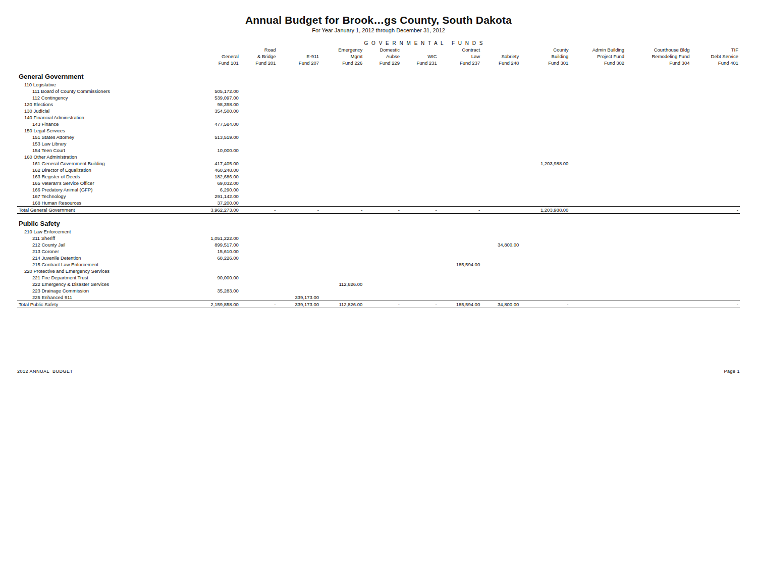Annual Budget for Brook…gs County, South Dakota
For Year January 1, 2012 through December 31, 2012
G O V E R N M E N T A L F U N D S
| | | Road | | Emergency | Domestic | | Contract | | County | Admin Building | Courthouse Bldg | TIF |
| --- | --- | --- | --- | --- | --- | --- | --- | --- | --- | --- | --- | --- |
| | General | & Bridge | E-911 | Mgmt | Aubse | WIC | Law | Sobriety | Building | Project Fund | Remodeling Fund | Debt Service |
| | Fund 101 | Fund 201 | Fund 207 | Fund 226 | Fund 229 | Fund 231 | Fund 237 | Fund 248 | Fund 301 | Fund 302 | Fund 304 | Fund 401 |
| General Government |
| 110 Legislative | |
| 111 Board of County Commissioners | 505,172.00 | |
| 112 Contingency | 539,097.00 | |
| 120 Elections | 98,398.00 | |
| 130 Judicial | 354,500.00 | |
| 140 Financial Administration | |
| 143 Finance | 477,584.00 | |
| 150 Legal Services | |
| 151 States Attorney | 513,519.00 | |
| 153 Law Library | |
| 154 Teen Court | 10,000.00 | |
| 160 Other Administration | |
| 161 General Government Building | 417,405.00 | | 1,203,988.00 | |
| 162 Director of Equalization | 460,248.00 | |
| 163 Register of Deeds | 182,686.00 | |
| 165 Veteran's Service Officer | 69,032.00 | |
| 166 Predatory Animal (GFP) | 6,290.00 | |
| 167 Technology | 291,142.00 | |
| 168 Human Resources | 37,200.00 | |
| Total General Government | 3,962,273.00 | - | - | - | - | - | - | | 1,203,988.00 | | | - |
| Public Safety |
| 210 Law Enforcement | |
| 211 Sheriff | 1,051,222.00 | |
| 212 County Jail | 899,517.00 | | 34,800.00 | |
| 213 Coroner | 15,610.00 | |
| 214 Juvenile Detention | 68,226.00 | |
| 215 Contract Law Enforcement | | | 185,594.00 | |
| 220 Protective and Emergency Services | |
| 221 Fire Department Trust | 90,000.00 | |
| 222 Emergency & Disaster Services | | 112,826.00 | |
| 223 Drainage Commission | 35,283.00 | |
| 225 Enhanced 911 | | 339,173.00 | |
| Total Public Safety | 2,159,858.00 | - | 339,173.00 | 112,826.00 | - | - | 185,594.00 | 34,800.00 | - | | | - |
2012 ANNUAL BUDGET
Page 1